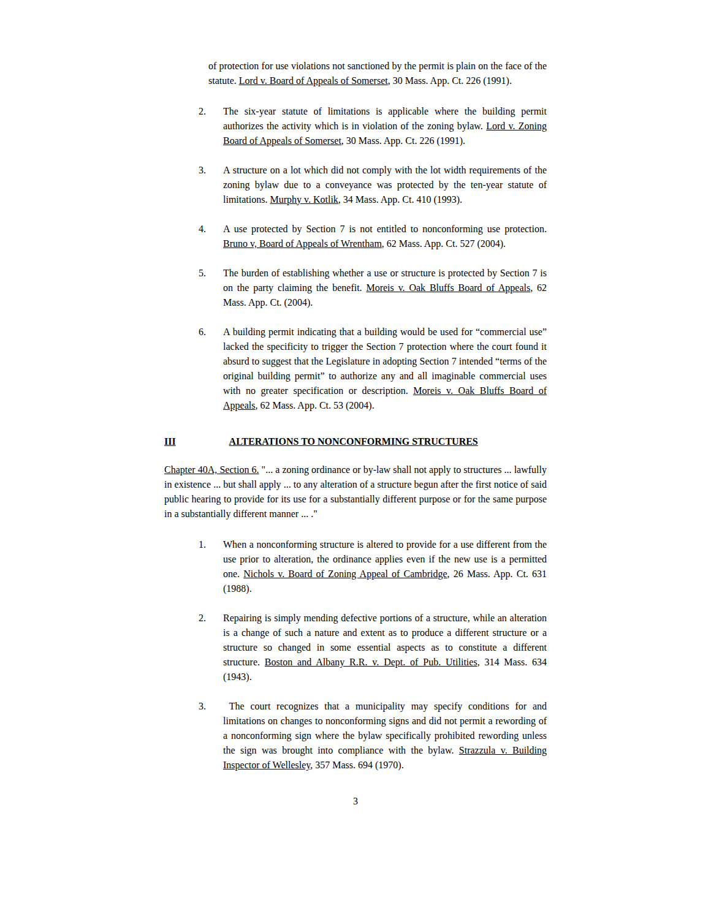of protection for use violations not sanctioned by the permit is plain on the face of the statute. Lord v. Board of Appeals of Somerset, 30 Mass. App. Ct. 226 (1991).
The six-year statute of limitations is applicable where the building permit authorizes the activity which is in violation of the zoning bylaw. Lord v. Zoning Board of Appeals of Somerset, 30 Mass. App. Ct. 226 (1991).
A structure on a lot which did not comply with the lot width requirements of the zoning bylaw due to a conveyance was protected by the ten-year statute of limitations. Murphy v. Kotlik, 34 Mass. App. Ct. 410 (1993).
A use protected by Section 7 is not entitled to nonconforming use protection. Bruno v, Board of Appeals of Wrentham, 62 Mass. App. Ct. 527 (2004).
The burden of establishing whether a use or structure is protected by Section 7 is on the party claiming the benefit. Moreis v. Oak Bluffs Board of Appeals, 62 Mass. App. Ct. (2004).
A building permit indicating that a building would be used for “commercial use” lacked the specificity to trigger the Section 7 protection where the court found it absurd to suggest that the Legislature in adopting Section 7 intended “terms of the original building permit” to authorize any and all imaginable commercial uses with no greater specification or description. Moreis v. Oak Bluffs Board of Appeals, 62 Mass. App. Ct. 53 (2004).
III ALTERATIONS TO NONCONFORMING STRUCTURES
Chapter 40A, Section 6. "... a zoning ordinance or by-law shall not apply to structures ... lawfully in existence ... but shall apply ... to any alteration of a structure begun after the first notice of said public hearing to provide for its use for a substantially different purpose or for the same purpose in a substantially different manner ... ."
When a nonconforming structure is altered to provide for a use different from the use prior to alteration, the ordinance applies even if the new use is a permitted one. Nichols v. Board of Zoning Appeal of Cambridge, 26 Mass. App. Ct. 631 (1988).
Repairing is simply mending defective portions of a structure, while an alteration is a change of such a nature and extent as to produce a different structure or a structure so changed in some essential aspects as to constitute a different structure. Boston and Albany R.R. v. Dept. of Pub. Utilities, 314 Mass. 634 (1943).
The court recognizes that a municipality may specify conditions for and limitations on changes to nonconforming signs and did not permit a rewording of a nonconforming sign where the bylaw specifically prohibited rewording unless the sign was brought into compliance with the bylaw. Strazzula v. Building Inspector of Wellesley, 357 Mass. 694 (1970).
3